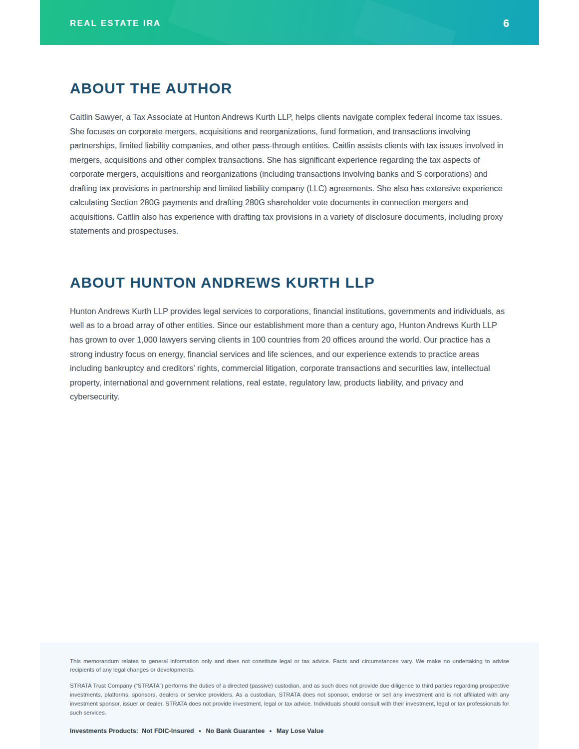Real Estate IRA
6
About the Author
Caitlin Sawyer, a Tax Associate at Hunton Andrews Kurth LLP, helps clients navigate complex federal income tax issues. She focuses on corporate mergers, acquisitions and reorganizations, fund formation, and transactions involving partnerships, limited liability companies, and other pass-through entities. Caitlin assists clients with tax issues involved in mergers, acquisitions and other complex transactions. She has significant experience regarding the tax aspects of corporate mergers, acquisitions and reorganizations (including transactions involving banks and S corporations) and drafting tax provisions in partnership and limited liability company (LLC) agreements. She also has extensive experience calculating Section 280G payments and drafting 280G shareholder vote documents in connection mergers and acquisitions. Caitlin also has experience with drafting tax provisions in a variety of disclosure documents, including proxy statements and prospectuses.
About Hunton Andrews Kurth LLP
Hunton Andrews Kurth LLP provides legal services to corporations, financial institutions, governments and individuals, as well as to a broad array of other entities. Since our establishment more than a century ago, Hunton Andrews Kurth LLP has grown to over 1,000 lawyers serving clients in 100 countries from 20 offices around the world. Our practice has a strong industry focus on energy, financial services and life sciences, and our experience extends to practice areas including bankruptcy and creditors’ rights, commercial litigation, corporate transactions and securities law, intellectual property, international and government relations, real estate, regulatory law, products liability, and privacy and cybersecurity.
This memorandum relates to general information only and does not constitute legal or tax advice. Facts and circumstances vary. We make no undertaking to advise recipients of any legal changes or developments.
STRATA Trust Company (“STRATA”) performs the duties of a directed (passive) custodian, and as such does not provide due diligence to third parties regarding prospective investments, platforms, sponsors, dealers or service providers. As a custodian, STRATA does not sponsor, endorse or sell any investment and is not affiliated with any investment sponsor, issuer or dealer. STRATA does not provide investment, legal or tax advice. Individuals should consult with their investment, legal or tax professionals for such services.
Investments Products: Not FDIC-Insured • No Bank Guarantee • May Lose Value